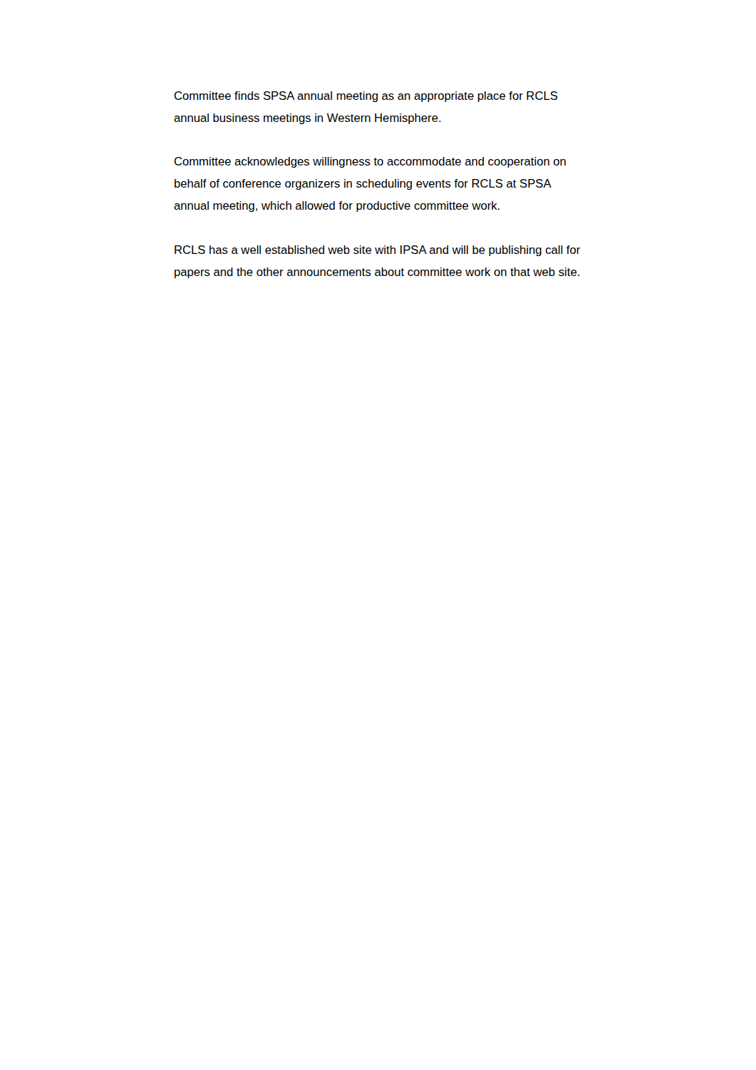Committee finds SPSA annual meeting as an appropriate place for RCLS annual business meetings in Western Hemisphere.
Committee acknowledges willingness to accommodate and cooperation on behalf of conference organizers in scheduling events for RCLS at SPSA annual meeting, which allowed for productive committee work.
RCLS has a well established web site with IPSA and will be publishing call for papers and the other announcements about committee work on that web site.